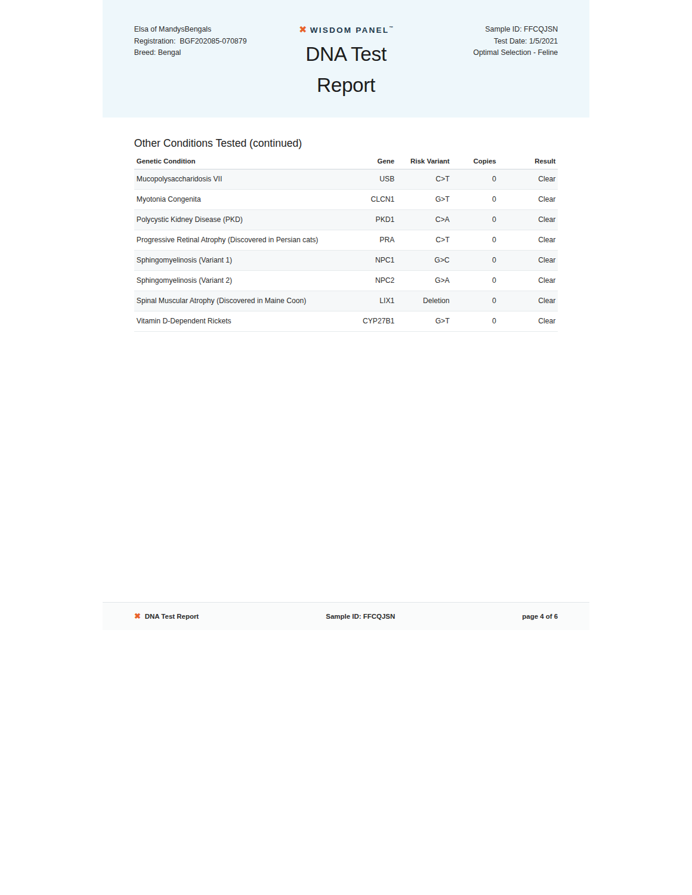Elsa of MandysBengals
Registration: BGF202085-070879
Breed: Bengal
✖ WISDOM PANEL™
DNA Test Report
Sample ID: FFCQJSN
Test Date: 1/5/2021
Optimal Selection - Feline
Other Conditions Tested (continued)
| Genetic Condition | Gene | Risk Variant | Copies | Result |
| --- | --- | --- | --- | --- |
| Mucopolysaccharidosis VII | USB | C>T | 0 | Clear |
| Myotonia Congenita | CLCN1 | G>T | 0 | Clear |
| Polycystic Kidney Disease (PKD) | PKD1 | C>A | 0 | Clear |
| Progressive Retinal Atrophy (Discovered in Persian cats) | PRA | C>T | 0 | Clear |
| Sphingomyelinosis (Variant 1) | NPC1 | G>C | 0 | Clear |
| Sphingomyelinosis (Variant 2) | NPC2 | G>A | 0 | Clear |
| Spinal Muscular Atrophy (Discovered in Maine Coon) | LIX1 | Deletion | 0 | Clear |
| Vitamin D-Dependent Rickets | CYP27B1 | G>T | 0 | Clear |
✖ DNA Test Report
Sample ID: FFCQJSN
page 4 of 6